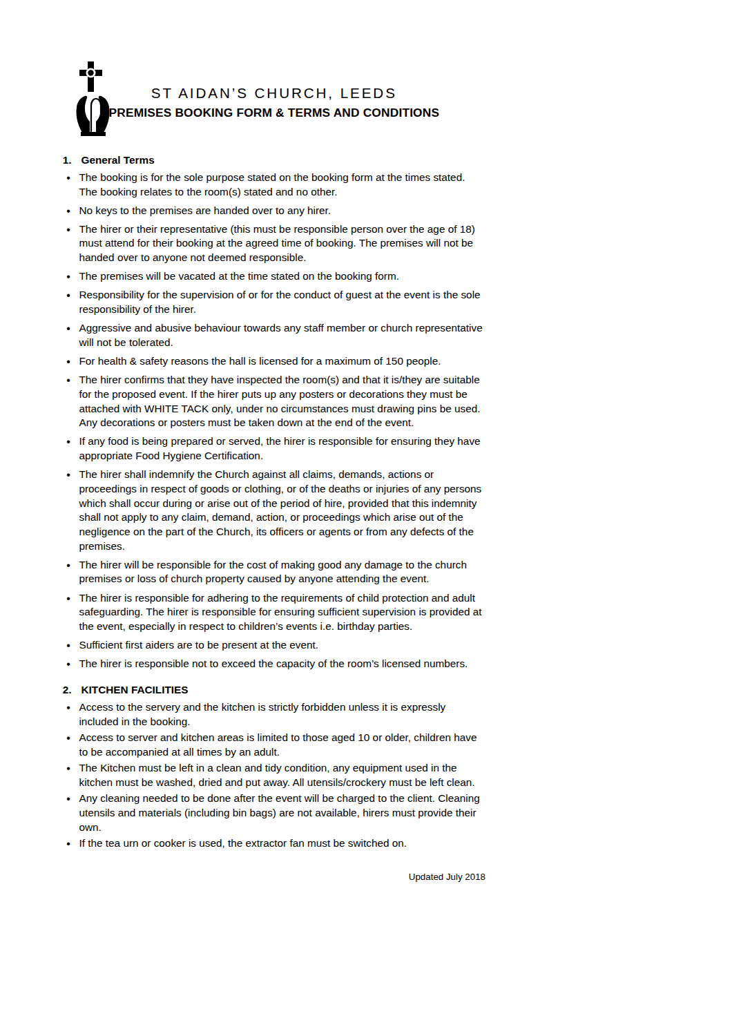St Aidan’s Church, Leeds
PREMISES BOOKING FORM & TERMS AND CONDITIONS
1. General Terms
The booking is for the sole purpose stated on the booking form at the times stated. The booking relates to the room(s) stated and no other.
No keys to the premises are handed over to any hirer.
The hirer or their representative (this must be responsible person over the age of 18) must attend for their booking at the agreed time of booking. The premises will not be handed over to anyone not deemed responsible.
The premises will be vacated at the time stated on the booking form.
Responsibility for the supervision of or for the conduct of guest at the event is the sole responsibility of the hirer.
Aggressive and abusive behaviour towards any staff member or church representative will not be tolerated.
For health & safety reasons the hall is licensed for a maximum of 150 people.
The hirer confirms that they have inspected the room(s) and that it is/they are suitable for the proposed event. If the hirer puts up any posters or decorations they must be attached with WHITE TACK only, under no circumstances must drawing pins be used. Any decorations or posters must be taken down at the end of the event.
If any food is being prepared or served, the hirer is responsible for ensuring they have appropriate Food Hygiene Certification.
The hirer shall indemnify the Church against all claims, demands, actions or proceedings in respect of goods or clothing, or of the deaths or injuries of any persons which shall occur during or arise out of the period of hire, provided that this indemnity shall not apply to any claim, demand, action, or proceedings which arise out of the negligence on the part of the Church, its officers or agents or from any defects of the premises.
The hirer will be responsible for the cost of making good any damage to the church premises or loss of church property caused by anyone attending the event.
The hirer is responsible for adhering to the requirements of child protection and adult safeguarding. The hirer is responsible for ensuring sufficient supervision is provided at the event, especially in respect to children’s events i.e. birthday parties.
Sufficient first aiders are to be present at the event.
The hirer is responsible not to exceed the capacity of the room’s licensed numbers.
2. KITCHEN FACILITIES
Access to the servery and the kitchen is strictly forbidden unless it is expressly included in the booking.
Access to server and kitchen areas is limited to those aged 10 or older, children have to be accompanied at all times by an adult.
The Kitchen must be left in a clean and tidy condition, any equipment used in the kitchen must be washed, dried and put away. All utensils/crockery must be left clean.
Any cleaning needed to be done after the event will be charged to the client. Cleaning utensils and materials (including bin bags) are not available, hirers must provide their own.
If the tea urn or cooker is used, the extractor fan must be switched on.
Updated July 2018